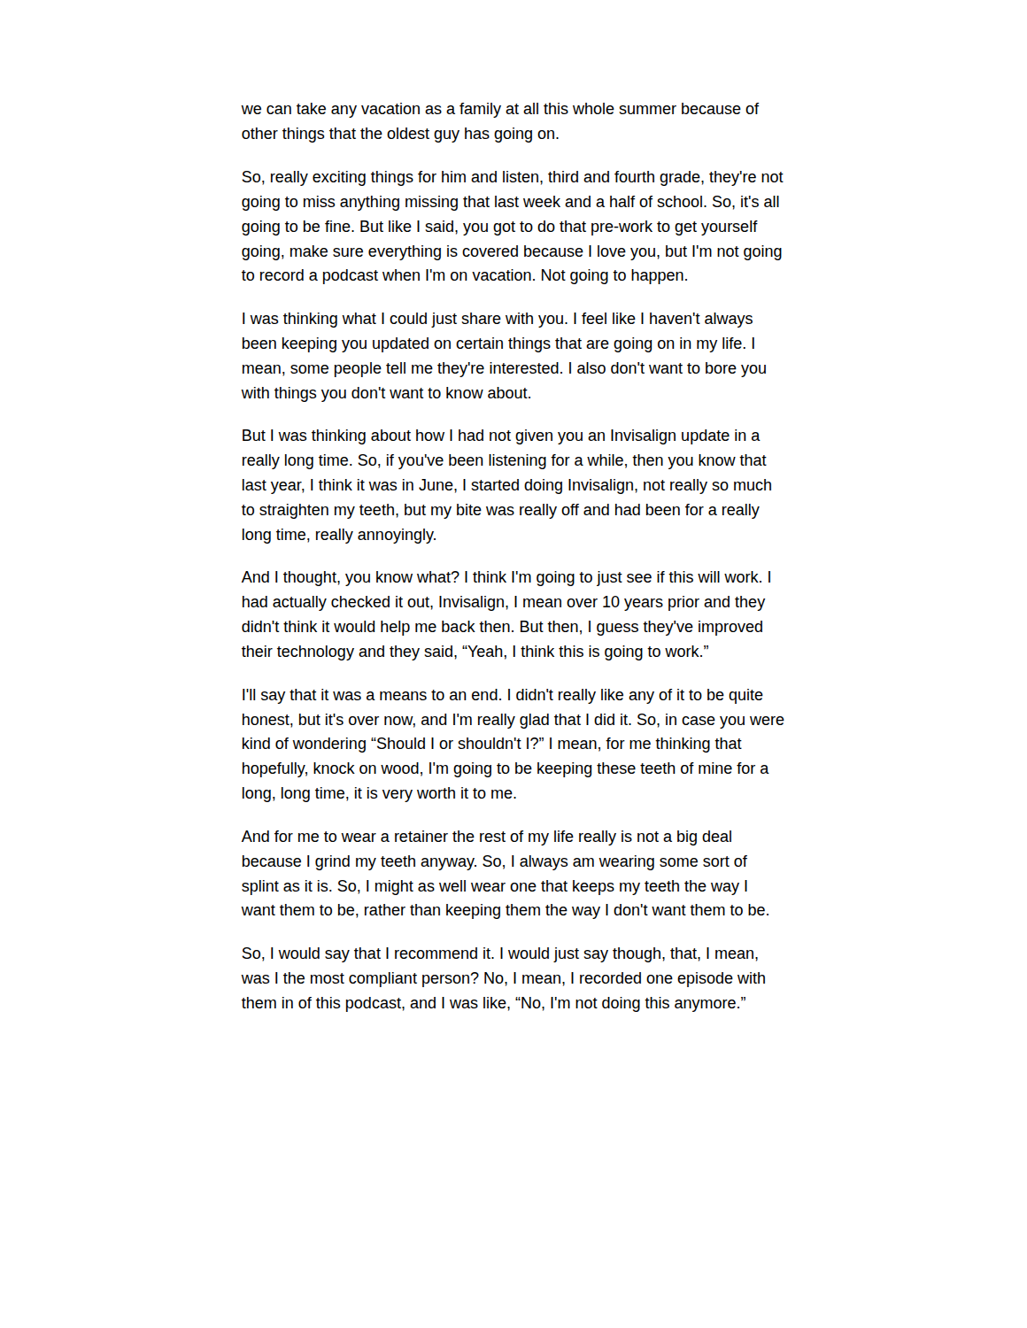we can take any vacation as a family at all this whole summer because of other things that the oldest guy has going on.
So, really exciting things for him and listen, third and fourth grade, they're not going to miss anything missing that last week and a half of school. So, it's all going to be fine. But like I said, you got to do that pre-work to get yourself going, make sure everything is covered because I love you, but I'm not going to record a podcast when I'm on vacation. Not going to happen.
I was thinking what I could just share with you. I feel like I haven't always been keeping you updated on certain things that are going on in my life. I mean, some people tell me they're interested. I also don't want to bore you with things you don't want to know about.
But I was thinking about how I had not given you an Invisalign update in a really long time. So, if you've been listening for a while, then you know that last year, I think it was in June, I started doing Invisalign, not really so much to straighten my teeth, but my bite was really off and had been for a really long time, really annoyingly.
And I thought, you know what? I think I'm going to just see if this will work. I had actually checked it out, Invisalign, I mean over 10 years prior and they didn't think it would help me back then. But then, I guess they've improved their technology and they said, “Yeah, I think this is going to work.”
I'll say that it was a means to an end. I didn't really like any of it to be quite honest, but it's over now, and I'm really glad that I did it. So, in case you were kind of wondering “Should I or shouldn't I?” I mean, for me thinking that hopefully, knock on wood, I'm going to be keeping these teeth of mine for a long, long time, it is very worth it to me.
And for me to wear a retainer the rest of my life really is not a big deal because I grind my teeth anyway. So, I always am wearing some sort of splint as it is. So, I might as well wear one that keeps my teeth the way I want them to be, rather than keeping them the way I don't want them to be.
So, I would say that I recommend it. I would just say though, that, I mean, was I the most compliant person? No, I mean, I recorded one episode with them in of this podcast, and I was like, “No, I'm not doing this anymore.”